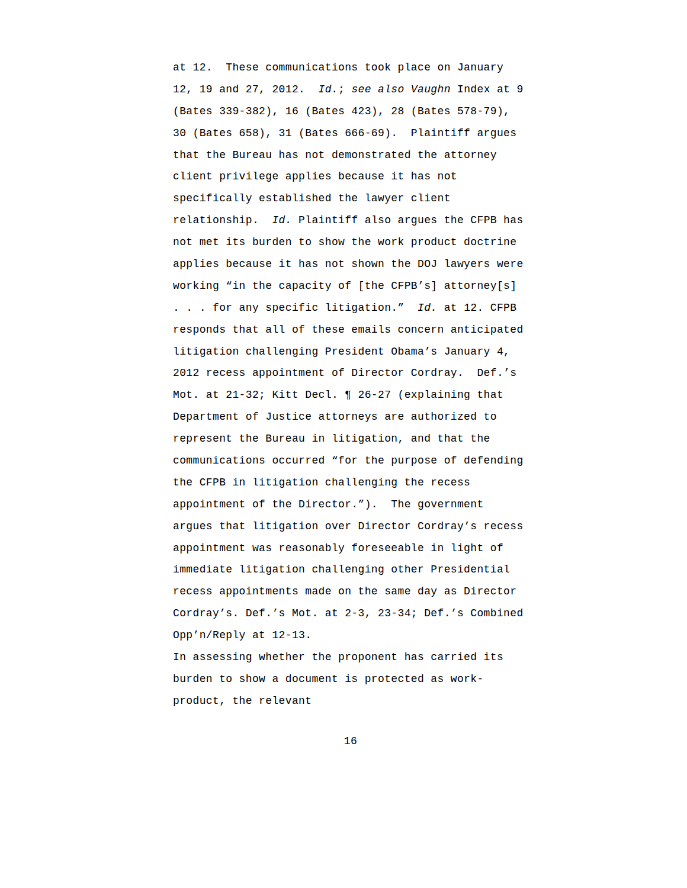at 12. These communications took place on January 12, 19 and 27, 2012. Id.; see also Vaughn Index at 9 (Bates 339-382), 16 (Bates 423), 28 (Bates 578-79), 30 (Bates 658), 31 (Bates 666-69). Plaintiff argues that the Bureau has not demonstrated the attorney client privilege applies because it has not specifically established the lawyer client relationship. Id. Plaintiff also argues the CFPB has not met its burden to show the work product doctrine applies because it has not shown the DOJ lawyers were working “in the capacity of [the CFPB’s] attorney[s] . . . for any specific litigation.” Id. at 12. CFPB responds that all of these emails concern anticipated litigation challenging President Obama’s January 4, 2012 recess appointment of Director Cordray. Def.’s Mot. at 21-32; Kitt Decl. ¶ 26-27 (explaining that Department of Justice attorneys are authorized to represent the Bureau in litigation, and that the communications occurred “for the purpose of defending the CFPB in litigation challenging the recess appointment of the Director.”). The government argues that litigation over Director Cordray’s recess appointment was reasonably foreseeable in light of immediate litigation challenging other Presidential recess appointments made on the same day as Director Cordray’s. Def.’s Mot. at 2-3, 23-34; Def.’s Combined Opp’n/Reply at 12-13.
In assessing whether the proponent has carried its burden to show a document is protected as work-product, the relevant
16